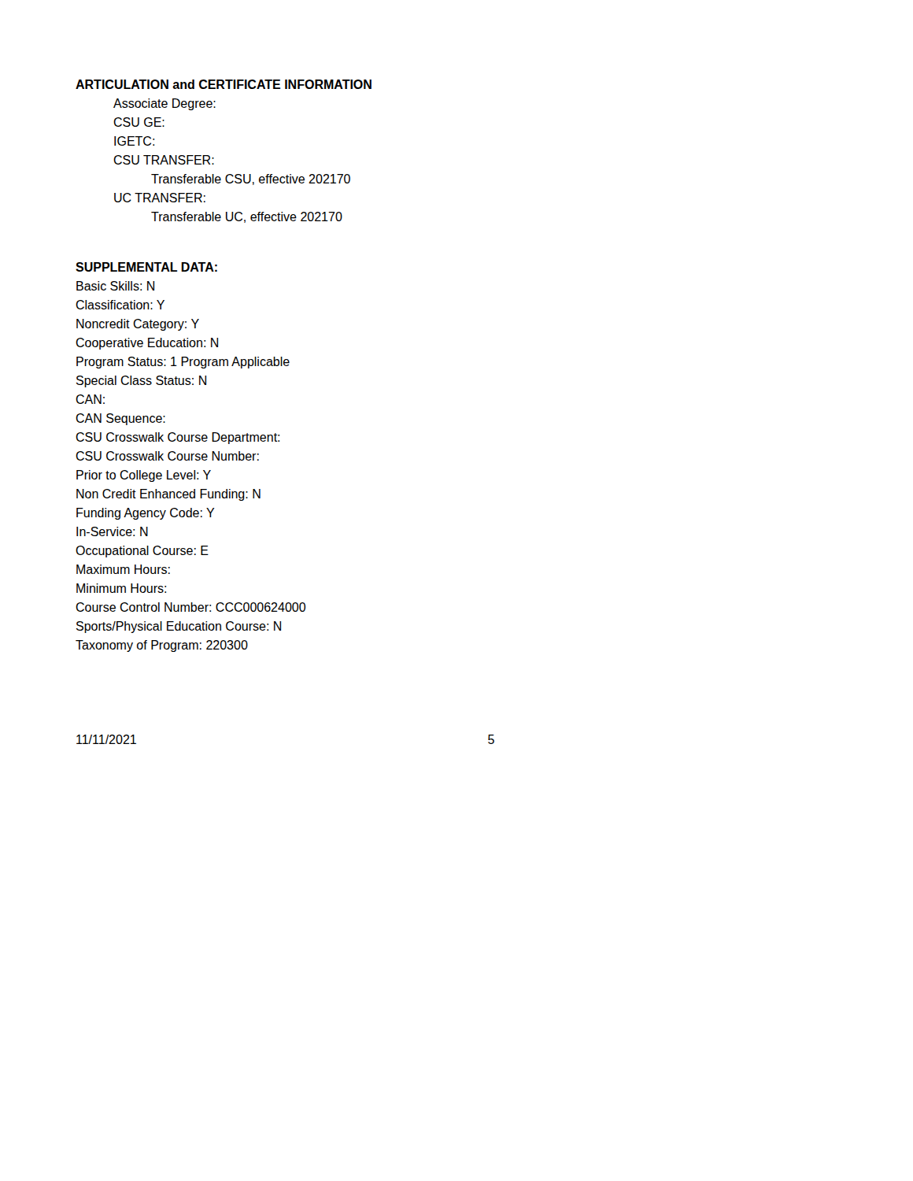ARTICULATION and CERTIFICATE INFORMATION
Associate Degree:
CSU GE:
IGETC:
CSU TRANSFER:
Transferable CSU, effective 202170
UC TRANSFER:
Transferable UC, effective 202170
SUPPLEMENTAL DATA:
Basic Skills: N
Classification: Y
Noncredit Category: Y
Cooperative Education: N
Program Status: 1 Program Applicable
Special Class Status: N
CAN:
CAN Sequence:
CSU Crosswalk Course Department:
CSU Crosswalk Course Number:
Prior to College Level: Y
Non Credit Enhanced Funding: N
Funding Agency Code: Y
In-Service: N
Occupational Course: E
Maximum Hours:
Minimum Hours:
Course Control Number: CCC000624000
Sports/Physical Education Course: N
Taxonomy of Program: 220300
11/11/2021 5